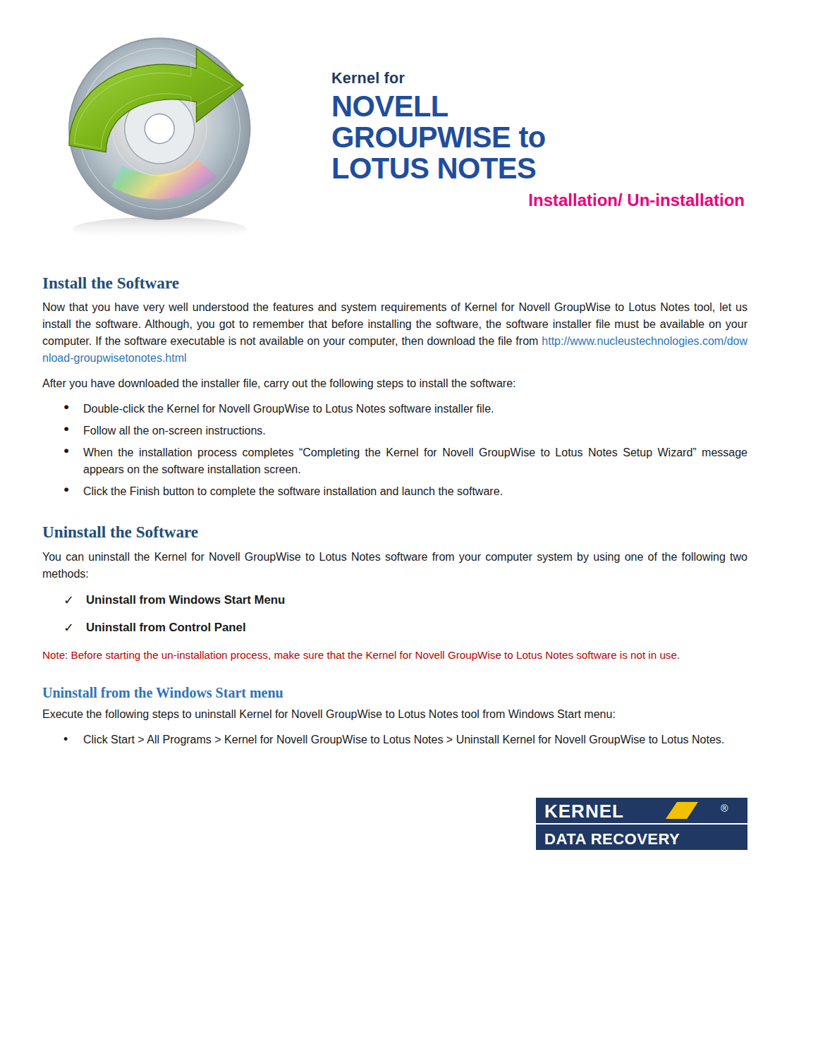Kernel for
NOVELL
GROUPWISE to
LOTUS NOTES
Installation/ Un-installation
Install the Software
Now that you have very well understood the features and system requirements of Kernel for Novell GroupWise to Lotus Notes tool, let us install the software. Although, you got to remember that before installing the software, the software installer file must be available on your computer. If the software executable is not available on your computer, then download the file from http://www.nucleustechnologies.com/download-groupwisetonotes.html
After you have downloaded the installer file, carry out the following steps to install the software:
Double-click the Kernel for Novell GroupWise to Lotus Notes software installer file.
Follow all the on-screen instructions.
When the installation process completes “Completing the Kernel for Novell GroupWise to Lotus Notes Setup Wizard” message appears on the software installation screen.
Click the Finish button to complete the software installation and launch the software.
Uninstall the Software
You can uninstall the Kernel for Novell GroupWise to Lotus Notes software from your computer system by using one of the following two methods:
Uninstall from Windows Start Menu
Uninstall from Control Panel
Note: Before starting the un-installation process, make sure that the Kernel for Novell GroupWise to Lotus Notes software is not in use.
Uninstall from the Windows Start menu
Execute the following steps to uninstall Kernel for Novell GroupWise to Lotus Notes tool from Windows Start menu:
Click Start > All Programs > Kernel for Novell GroupWise to Lotus Notes > Uninstall Kernel for Novell GroupWise to Lotus Notes.
KERNEL ® DATA RECOVERY